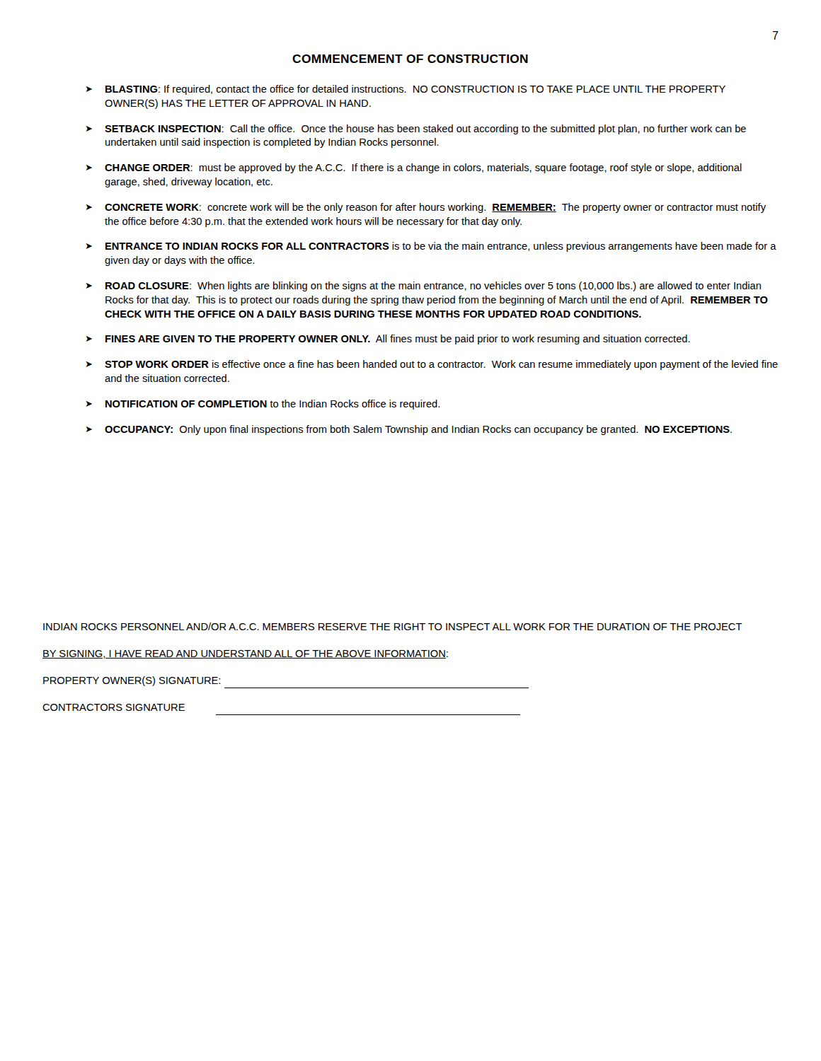7
COMMENCEMENT OF CONSTRUCTION
BLASTING: If required, contact the office for detailed instructions. NO CONSTRUCTION IS TO TAKE PLACE UNTIL THE PROPERTY OWNER(S) HAS THE LETTER OF APPROVAL IN HAND.
SETBACK INSPECTION: Call the office. Once the house has been staked out according to the submitted plot plan, no further work can be undertaken until said inspection is completed by Indian Rocks personnel.
CHANGE ORDER: must be approved by the A.C.C. If there is a change in colors, materials, square footage, roof style or slope, additional garage, shed, driveway location, etc.
CONCRETE WORK: concrete work will be the only reason for after hours working. REMEMBER: The property owner or contractor must notify the office before 4:30 p.m. that the extended work hours will be necessary for that day only.
ENTRANCE TO INDIAN ROCKS FOR ALL CONTRACTORS is to be via the main entrance, unless previous arrangements have been made for a given day or days with the office.
ROAD CLOSURE: When lights are blinking on the signs at the main entrance, no vehicles over 5 tons (10,000 lbs.) are allowed to enter Indian Rocks for that day. This is to protect our roads during the spring thaw period from the beginning of March until the end of April. REMEMBER TO CHECK WITH THE OFFICE ON A DAILY BASIS DURING THESE MONTHS FOR UPDATED ROAD CONDITIONS.
FINES ARE GIVEN TO THE PROPERTY OWNER ONLY. All fines must be paid prior to work resuming and situation corrected.
STOP WORK ORDER is effective once a fine has been handed out to a contractor. Work can resume immediately upon payment of the levied fine and the situation corrected.
NOTIFICATION OF COMPLETION to the Indian Rocks office is required.
OCCUPANCY: Only upon final inspections from both Salem Township and Indian Rocks can occupancy be granted. NO EXCEPTIONS.
INDIAN ROCKS PERSONNEL AND/OR A.C.C. MEMBERS RESERVE THE RIGHT TO INSPECT ALL WORK FOR THE DURATION OF THE PROJECT
BY SIGNING, I HAVE READ AND UNDERSTAND ALL OF THE ABOVE INFORMATION:
PROPERTY OWNER(S) SIGNATURE:
CONTRACTORS SIGNATURE